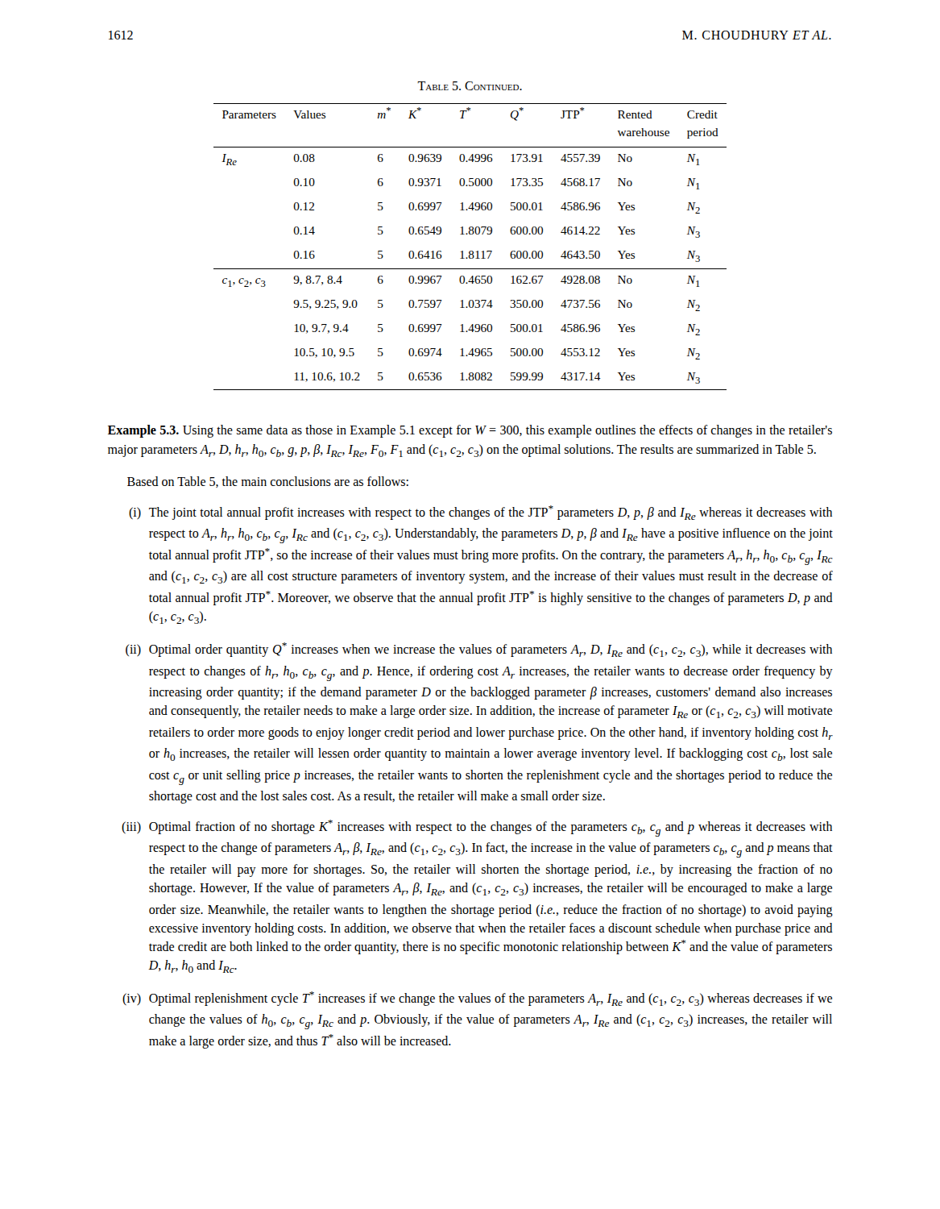1612 M. CHOUDHURY ET AL.
Table 5. Continued.
| Parameters | Values | m * | K * | T * | Q * | JTP * | Rented warehouse | Credit period |
| --- | --- | --- | --- | --- | --- | --- | --- | --- |
| I Re | 0.08 | 6 | 0.9639 | 0.4996 | 173.91 | 4557.39 | No | N 1 |
| | 0.10 | 6 | 0.9371 | 0.5000 | 173.35 | 4568.17 | No | N 1 |
| | 0.12 | 5 | 0.6997 | 1.4960 | 500.01 | 4586.96 | Yes | N 2 |
| | 0.14 | 5 | 0.6549 | 1.8079 | 600.00 | 4614.22 | Yes | N 3 |
| | 0.16 | 5 | 0.6416 | 1.8117 | 600.00 | 4643.50 | Yes | N 3 |
| c 1 , c 2 , c 3 | 9, 8.7, 8.4 | 6 | 0.9967 | 0.4650 | 162.67 | 4928.08 | No | N 1 |
| | 9.5, 9.25, 9.0 | 5 | 0.7597 | 1.0374 | 350.00 | 4737.56 | No | N 2 |
| | 10, 9.7, 9.4 | 5 | 0.6997 | 1.4960 | 500.01 | 4586.96 | Yes | N 2 |
| | 10.5, 10, 9.5 | 5 | 0.6974 | 1.4965 | 500.00 | 4553.12 | Yes | N 2 |
| | 11, 10.6, 10.2 | 5 | 0.6536 | 1.8082 | 599.99 | 4317.14 | Yes | N 3 |
Example 5.3. Using the same data as those in Example 5.1 except for W = 300, this example outlines the effects of changes in the retailer's major parameters Ar, D, hr, h0, cb, g, p, β, IRc, IRe, F0, F1 and (c1, c2, c3) on the optimal solutions. The results are summarized in Table 5.
Based on Table 5, the main conclusions are as follows:
(i) The joint total annual profit increases with respect to the changes of the JTP* parameters D, p, β and IRe whereas it decreases with respect to Ar, hr, h0, cb, cg, IRc and (c1, c2, c3). Understandably, the parameters D, p, β and IRe have a positive influence on the joint total annual profit JTP*, so the increase of their values must bring more profits. On the contrary, the parameters Ar, hr, h0, cb, cg, IRc and (c1, c2, c3) are all cost structure parameters of inventory system, and the increase of their values must result in the decrease of total annual profit JTP*. Moreover, we observe that the annual profit JTP* is highly sensitive to the changes of parameters D, p and (c1, c2, c3).
(ii) Optimal order quantity Q* increases when we increase the values of parameters Ar, D, IRe and (c1, c2, c3), while it decreases with respect to changes of hr, h0, cb, cg, and p. Hence, if ordering cost Ar increases, the retailer wants to decrease order frequency by increasing order quantity; if the demand parameter D or the backlogged parameter β increases, customers' demand also increases and consequently, the retailer needs to make a large order size. In addition, the increase of parameter IRe or (c1, c2, c3) will motivate retailers to order more goods to enjoy longer credit period and lower purchase price. On the other hand, if inventory holding cost hr or h0 increases, the retailer will lessen order quantity to maintain a lower average inventory level. If backlogging cost cb, lost sale cost cg or unit selling price p increases, the retailer wants to shorten the replenishment cycle and the shortages period to reduce the shortage cost and the lost sales cost. As a result, the retailer will make a small order size.
(iii) Optimal fraction of no shortage K* increases with respect to the changes of the parameters cb, cg and p whereas it decreases with respect to the change of parameters Ar, β, IRe, and (c1, c2, c3). In fact, the increase in the value of parameters cb, cg and p means that the retailer will pay more for shortages. So, the retailer will shorten the shortage period, i.e., by increasing the fraction of no shortage. However, If the value of parameters Ar, β, IRe, and (c1, c2, c3) increases, the retailer will be encouraged to make a large order size. Meanwhile, the retailer wants to lengthen the shortage period (i.e., reduce the fraction of no shortage) to avoid paying excessive inventory holding costs. In addition, we observe that when the retailer faces a discount schedule when purchase price and trade credit are both linked to the order quantity, there is no specific monotonic relationship between K* and the value of parameters D, hr, h0 and IRc.
(iv) Optimal replenishment cycle T* increases if we change the values of the parameters Ar, IRe and (c1, c2, c3) whereas decreases if we change the values of h0, cb, cg, IRc and p. Obviously, if the value of parameters Ar, IRe and (c1, c2, c3) increases, the retailer will make a large order size, and thus T* also will be increased.